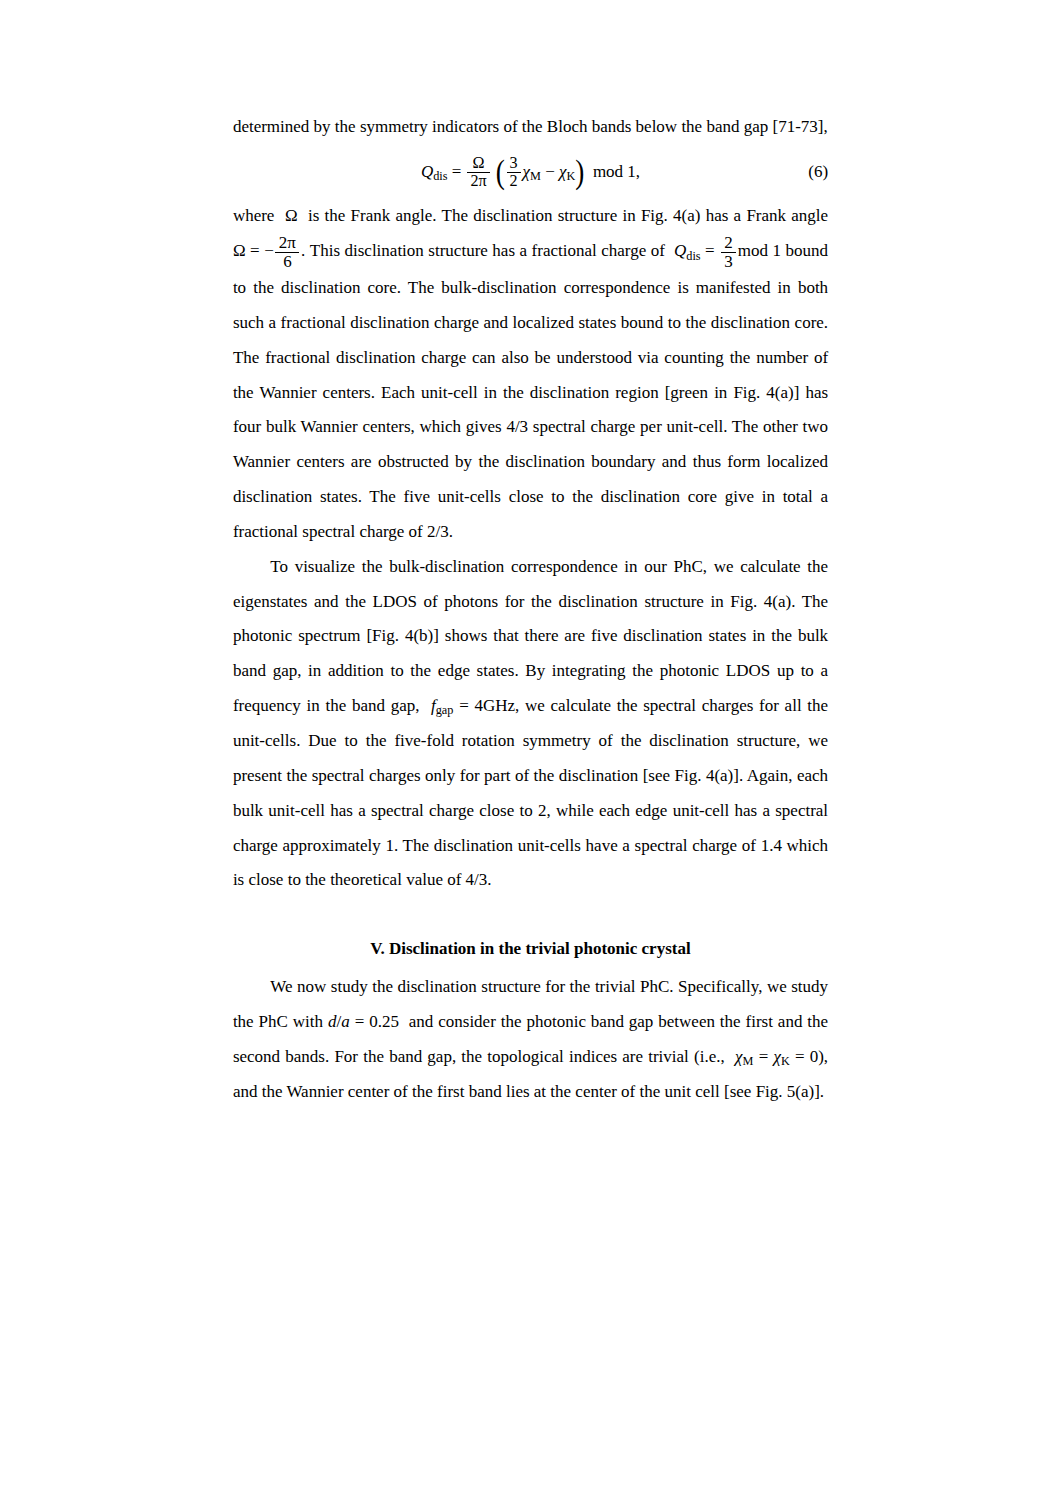determined by the symmetry indicators of the Bloch bands below the band gap [71-73],
Qdis = Ω 2π (32 χM − χK) mod 1,
(6)
where Ω is the Frank angle. The disclination structure in Fig. 4(a) has a Frank angle Ω = −2π 6. This disclination structure has a fractional charge of Qdis = 23mod 1 bound to the disclination core. The bulk-disclination correspondence is manifested in both such a fractional disclination charge and localized states bound to the disclination core. The fractional disclination charge can also be understood via counting the number of the Wannier centers. Each unit-cell in the disclination region [green in Fig. 4(a)] has four bulk Wannier centers, which gives 4/3 spectral charge per unit-cell. The other two Wannier centers are obstructed by the disclination boundary and thus form localized disclination states. The five unit-cells close to the disclination core give in total a fractional spectral charge of 2/3.
To visualize the bulk-disclination correspondence in our PhC, we calculate the eigenstates and the LDOS of photons for the disclination structure in Fig. 4(a). The photonic spectrum [Fig. 4(b)] shows that there are five disclination states in the bulk band gap, in addition to the edge states. By integrating the photonic LDOS up to a frequency in the band gap, fgap = 4GHz, we calculate the spectral charges for all the unit-cells. Due to the five-fold rotation symmetry of the disclination structure, we present the spectral charges only for part of the disclination [see Fig. 4(a)]. Again, each bulk unit-cell has a spectral charge close to 2, while each edge unit-cell has a spectral charge approximately 1. The disclination unit-cells have a spectral charge of 1.4 which is close to the theoretical value of 4/3.
V. Disclination in the trivial photonic crystal
We now study the disclination structure for the trivial PhC. Specifically, we study the PhC with d/a = 0.25 and consider the photonic band gap between the first and the second bands. For the band gap, the topological indices are trivial (i.e., χM = χK = 0), and the Wannier center of the first band lies at the center of the unit cell [see Fig. 5(a)].